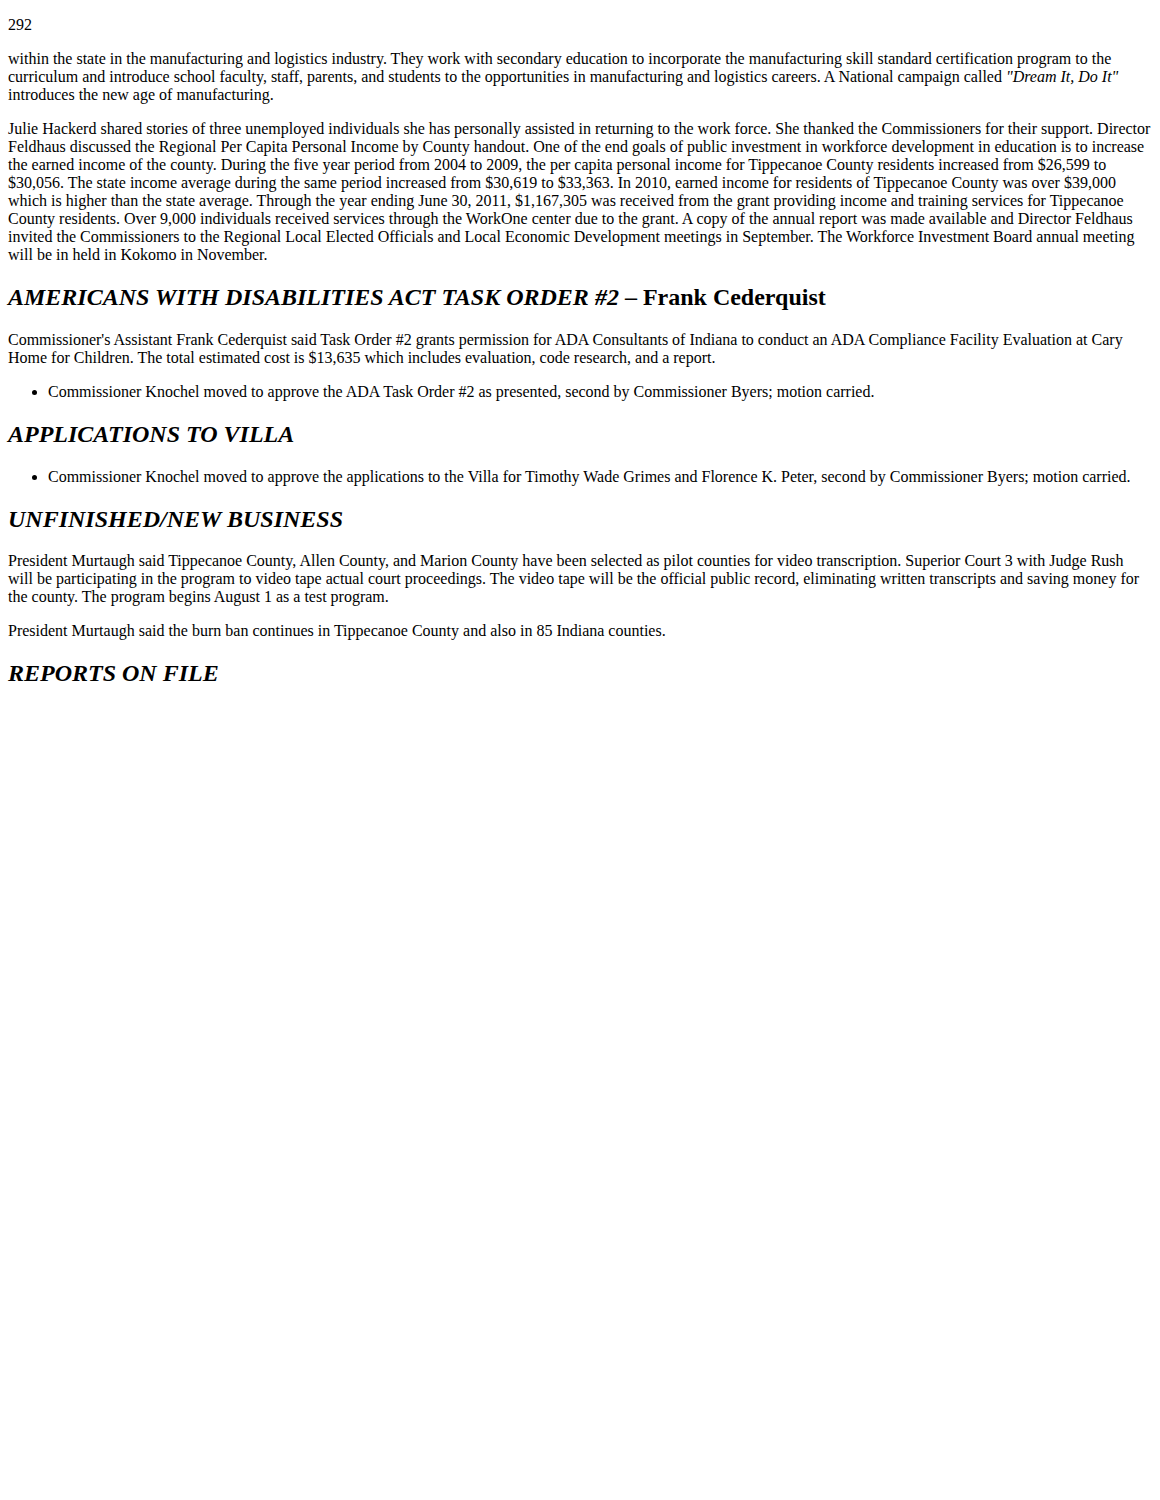292
within the state in the manufacturing and logistics industry. They work with secondary education to incorporate the manufacturing skill standard certification program to the curriculum and introduce school faculty, staff, parents, and students to the opportunities in manufacturing and logistics careers. A National campaign called "Dream It, Do It" introduces the new age of manufacturing.
Julie Hackerd shared stories of three unemployed individuals she has personally assisted in returning to the work force. She thanked the Commissioners for their support. Director Feldhaus discussed the Regional Per Capita Personal Income by County handout. One of the end goals of public investment in workforce development in education is to increase the earned income of the county. During the five year period from 2004 to 2009, the per capita personal income for Tippecanoe County residents increased from $26,599 to $30,056. The state income average during the same period increased from $30,619 to $33,363. In 2010, earned income for residents of Tippecanoe County was over $39,000 which is higher than the state average. Through the year ending June 30, 2011, $1,167,305 was received from the grant providing income and training services for Tippecanoe County residents. Over 9,000 individuals received services through the WorkOne center due to the grant. A copy of the annual report was made available and Director Feldhaus invited the Commissioners to the Regional Local Elected Officials and Local Economic Development meetings in September. The Workforce Investment Board annual meeting will be in held in Kokomo in November.
AMERICANS WITH DISABILITIES ACT TASK ORDER #2 – Frank Cederquist
Commissioner's Assistant Frank Cederquist said Task Order #2 grants permission for ADA Consultants of Indiana to conduct an ADA Compliance Facility Evaluation at Cary Home for Children. The total estimated cost is $13,635 which includes evaluation, code research, and a report.
Commissioner Knochel moved to approve the ADA Task Order #2 as presented, second by Commissioner Byers; motion carried.
APPLICATIONS TO VILLA
Commissioner Knochel moved to approve the applications to the Villa for Timothy Wade Grimes and Florence K. Peter, second by Commissioner Byers; motion carried.
UNFINISHED/NEW BUSINESS
President Murtaugh said Tippecanoe County, Allen County, and Marion County have been selected as pilot counties for video transcription. Superior Court 3 with Judge Rush will be participating in the program to video tape actual court proceedings. The video tape will be the official public record, eliminating written transcripts and saving money for the county. The program begins August 1 as a test program.
President Murtaugh said the burn ban continues in Tippecanoe County and also in 85 Indiana counties.
REPORTS ON FILE